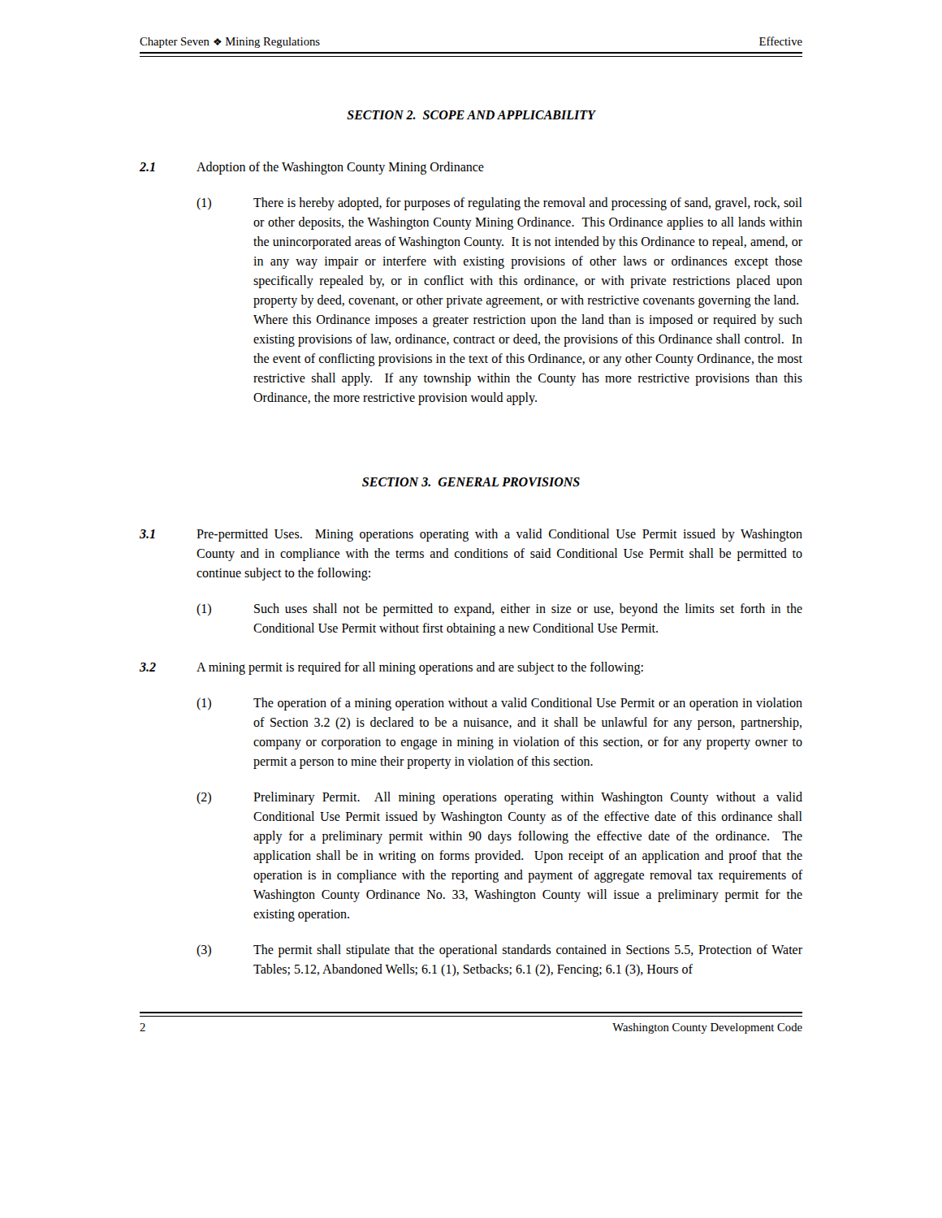Chapter Seven ❖ Mining Regulations
Effective
SECTION 2. SCOPE AND APPLICABILITY
2.1
Adoption of the Washington County Mining Ordinance
(1)
There is hereby adopted, for purposes of regulating the removal and processing of sand, gravel, rock, soil or other deposits, the Washington County Mining Ordinance. This Ordinance applies to all lands within the unincorporated areas of Washington County. It is not intended by this Ordinance to repeal, amend, or in any way impair or interfere with existing provisions of other laws or ordinances except those specifically repealed by, or in conflict with this ordinance, or with private restrictions placed upon property by deed, covenant, or other private agreement, or with restrictive covenants governing the land. Where this Ordinance imposes a greater restriction upon the land than is imposed or required by such existing provisions of law, ordinance, contract or deed, the provisions of this Ordinance shall control. In the event of conflicting provisions in the text of this Ordinance, or any other County Ordinance, the most restrictive shall apply. If any township within the County has more restrictive provisions than this Ordinance, the more restrictive provision would apply.
SECTION 3. GENERAL PROVISIONS
3.1
Pre-permitted Uses. Mining operations operating with a valid Conditional Use Permit issued by Washington County and in compliance with the terms and conditions of said Conditional Use Permit shall be permitted to continue subject to the following:
(1)
Such uses shall not be permitted to expand, either in size or use, beyond the limits set forth in the Conditional Use Permit without first obtaining a new Conditional Use Permit.
3.2
A mining permit is required for all mining operations and are subject to the following:
(1)
The operation of a mining operation without a valid Conditional Use Permit or an operation in violation of Section 3.2 (2) is declared to be a nuisance, and it shall be unlawful for any person, partnership, company or corporation to engage in mining in violation of this section, or for any property owner to permit a person to mine their property in violation of this section.
(2)
Preliminary Permit. All mining operations operating within Washington County without a valid Conditional Use Permit issued by Washington County as of the effective date of this ordinance shall apply for a preliminary permit within 90 days following the effective date of the ordinance. The application shall be in writing on forms provided. Upon receipt of an application and proof that the operation is in compliance with the reporting and payment of aggregate removal tax requirements of Washington County Ordinance No. 33, Washington County will issue a preliminary permit for the existing operation.
(3)
The permit shall stipulate that the operational standards contained in Sections 5.5, Protection of Water Tables; 5.12, Abandoned Wells; 6.1 (1), Setbacks; 6.1 (2), Fencing; 6.1 (3), Hours of
2
Washington County Development Code